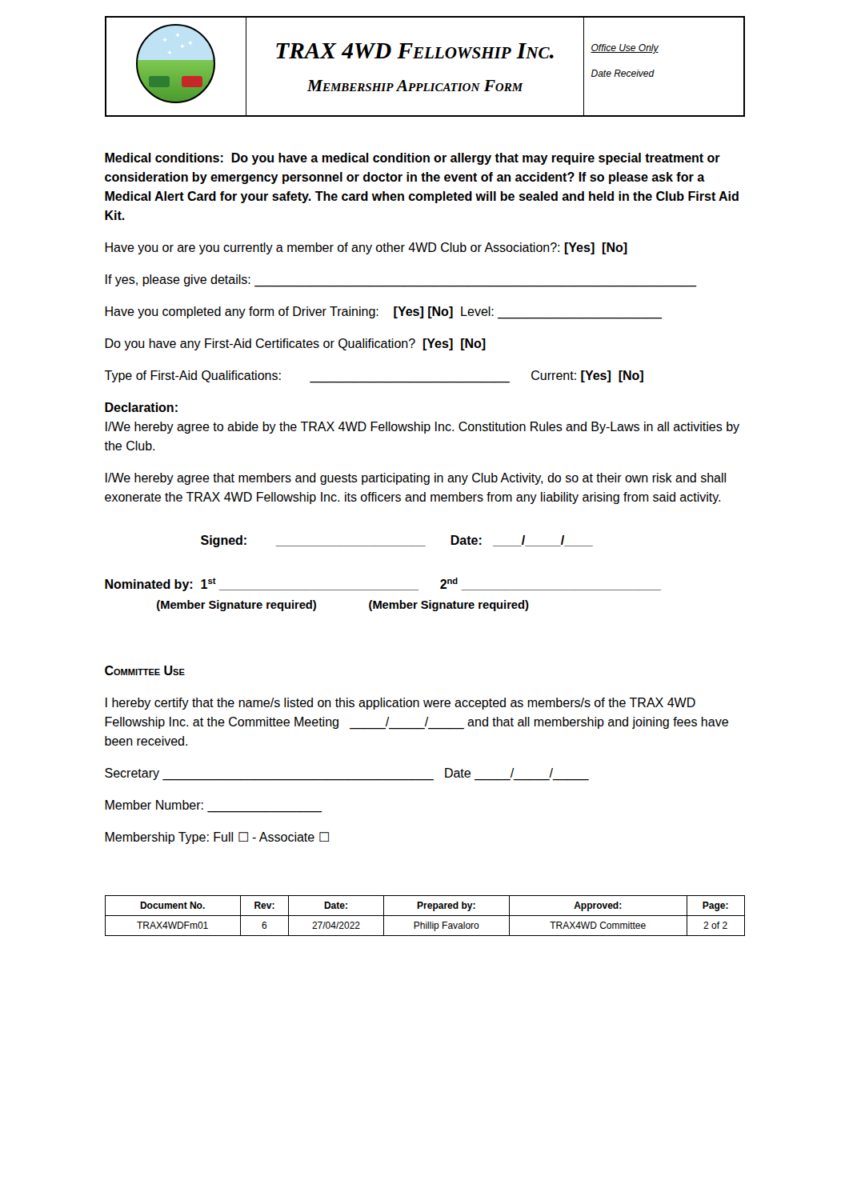| ✦ ✦ ✦ ✦ ✦ | TRAX 4WD F ellowship I nc . M embership A pplication F orm | Office Use Only Date Received |
Medical conditions: Do you have a medical condition or allergy that may require special treatment or consideration by emergency personnel or doctor in the event of an accident? If so please ask for a Medical Alert Card for your safety. The card when completed will be sealed and held in the Club First Aid Kit.
Have you or are you currently a member of any other 4WD Club or Association?: [Yes] [No]
If yes, please give details: ______________________________________________________________
Have you completed any form of Driver Training: [Yes] [No] Level: _______________________
Do you have any First-Aid Certificates or Qualification? [Yes] [No]
Type of First-Aid Qualifications: ____________________________ Current: [Yes] [No]
Declaration:
I/We hereby agree to abide by the TRAX 4WD Fellowship Inc. Constitution Rules and By-Laws in all activities by the Club.
I/We hereby agree that members and guests participating in any Club Activity, do so at their own risk and shall exonerate the TRAX 4WD Fellowship Inc. its officers and members from any liability arising from said activity.
Signed: _____________________ Date: ____/_____/____
Nominated by: 1st ____________________________ 2nd ____________________________
(Member Signature required)(Member Signature required)
Committee Use
I hereby certify that the name/s listed on this application were accepted as members/s of the TRAX 4WD Fellowship Inc. at the Committee Meeting _____/_____/_____ and that all membership and joining fees have been received.
Secretary ______________________________________ Date _____/_____/_____
Member Number: ________________
Membership Type: Full ☐ - Associate ☐
| Document No. | Rev: | Date: | Prepared by: | Approved: | Page: |
| --- | --- | --- | --- | --- | --- |
| TRAX4WDFm01 | 6 | 27/04/2022 | Phillip Favaloro | TRAX4WD Committee | 2 of 2 |